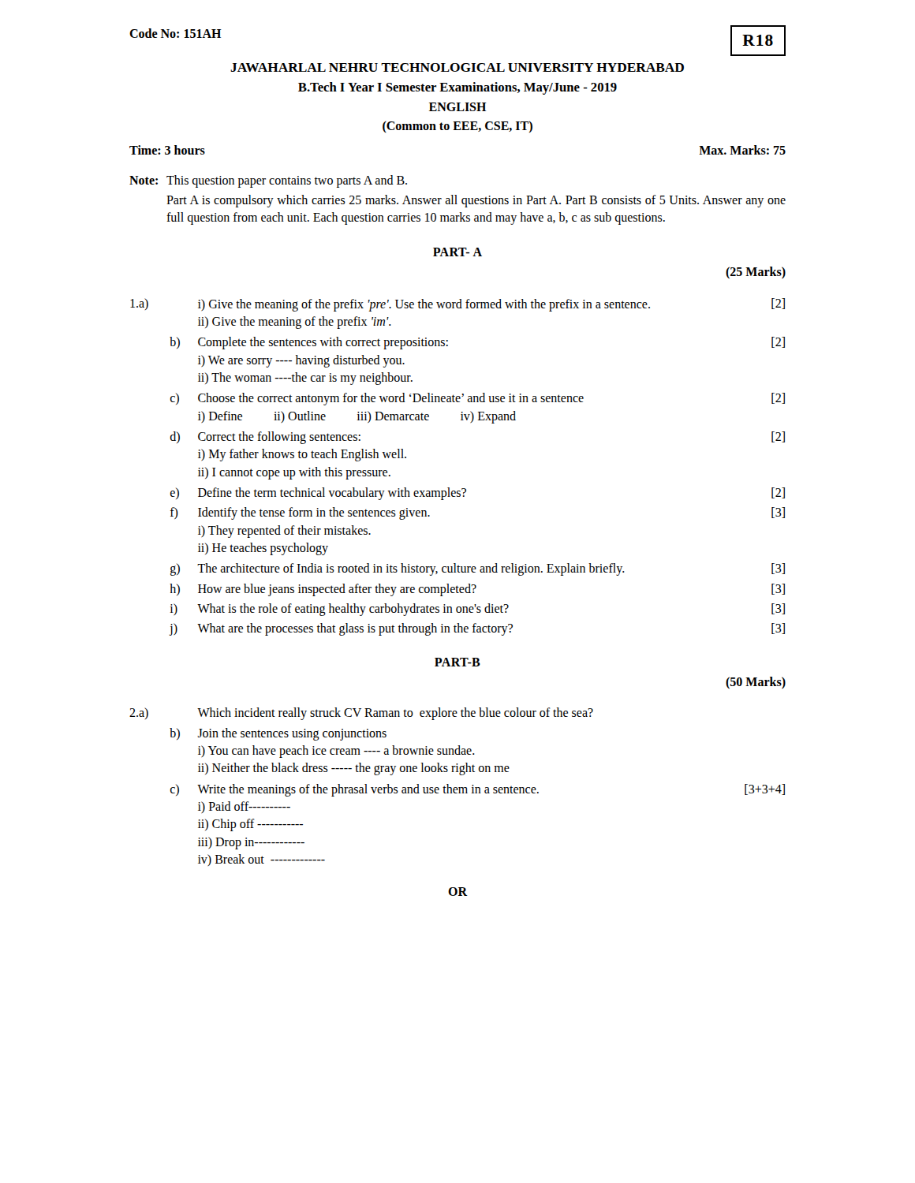Code No: 151AH R18
JAWAHARLAL NEHRU TECHNOLOGICAL UNIVERSITY HYDERABAD
B.Tech I Year I Semester Examinations, May/June - 2019
ENGLISH
(Common to EEE, CSE, IT)
Time: 3 hours Max. Marks: 75
Note:
This question paper contains two parts A and B.
Part A is compulsory which carries 25 marks. Answer all questions in Part A. Part B consists of 5 Units. Answer any one full question from each unit. Each question carries 10 marks and may have a, b, c as sub questions.
PART- A
(25 Marks)
| 1.a) | | i) Give the meaning of the prefix 'pre' . Use the word formed with the prefix in a sentence. ii) Give the meaning of the prefix 'im' . | [2] |
| | b) | Complete the sentences with correct prepositions: i) We are sorry ---- having disturbed you. ii) The woman ----the car is my neighbour. | [2] |
| | c) | Choose the correct antonym for the word ‘Delineate’ and use it in a sentence i) Define ii) Outline iii) Demarcate iv) Expand | [2] |
| | d) | Correct the following sentences: i) My father knows to teach English well. ii) I cannot cope up with this pressure. | [2] |
| | e) | Define the term technical vocabulary with examples? | [2] |
| | f) | Identify the tense form in the sentences given. i) They repented of their mistakes. ii) He teaches psychology | [3] |
| | g) | The architecture of India is rooted in its history, culture and religion. Explain briefly. | [3] |
| | h) | How are blue jeans inspected after they are completed? | [3] |
| | i) | What is the role of eating healthy carbohydrates in one's diet? | [3] |
| | j) | What are the processes that glass is put through in the factory? | [3] |
PART-B
(50 Marks)
| 2.a) | | Which incident really struck CV Raman to explore the blue colour of the sea? | |
| | b) | Join the sentences using conjunctions i) You can have peach ice cream ---- a brownie sundae. ii) Neither the black dress ----- the gray one looks right on me | |
| | c) | Write the meanings of the phrasal verbs and use them in a sentence. i) Paid off---------- ii) Chip off ----------- iii) Drop in------------ iv) Break out ------------- | [3+3+4] |
OR